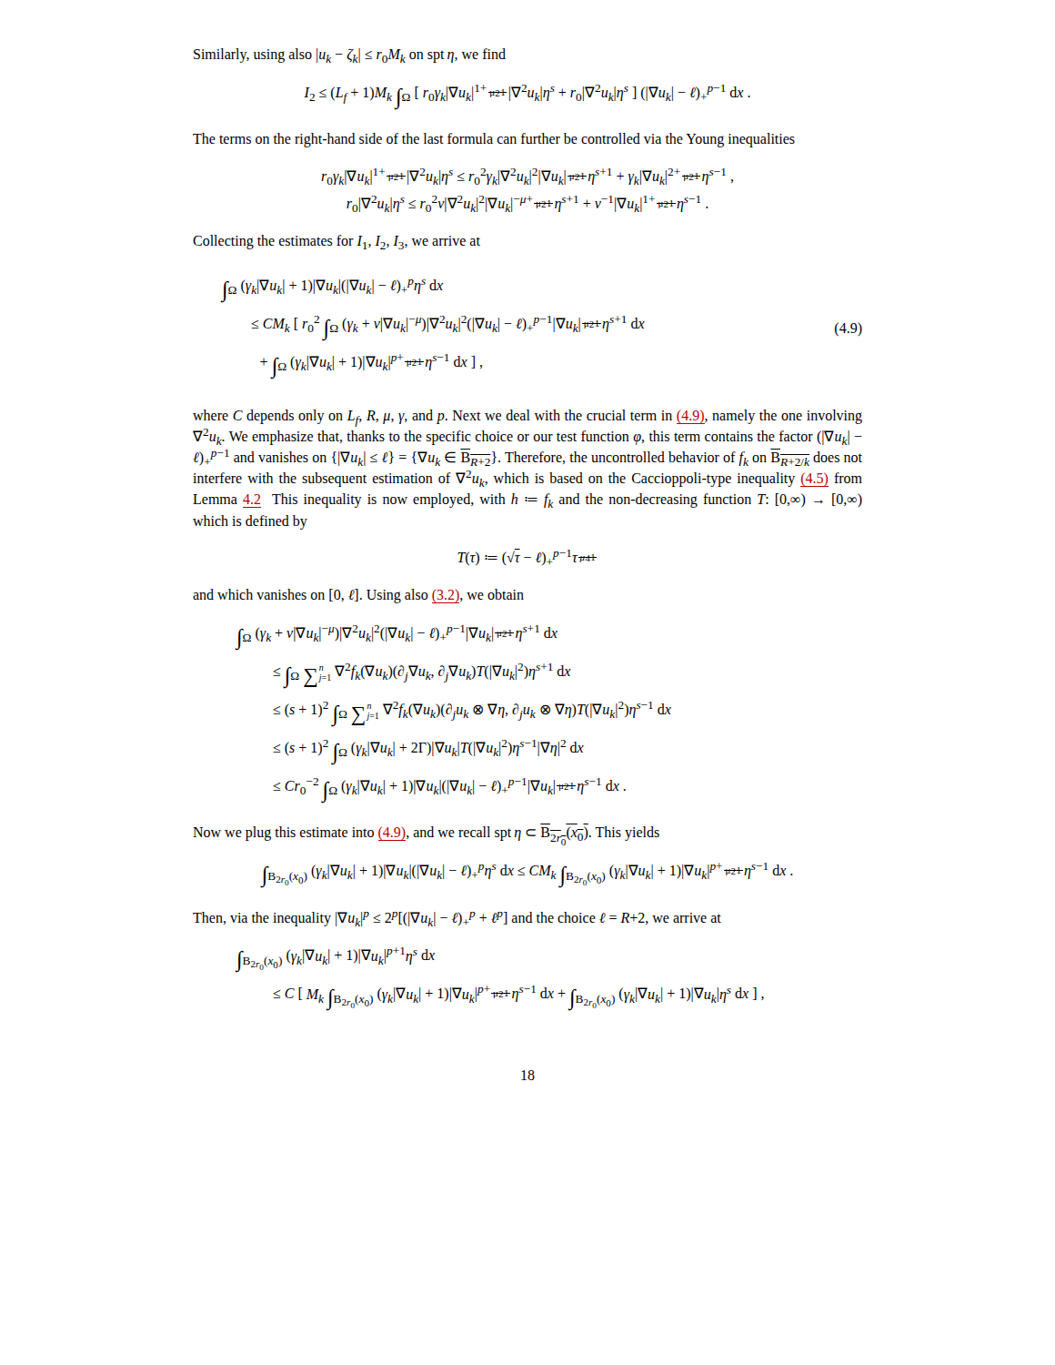Similarly, using also |uk − ζk| ≤ r0Mk on spt η, we find
I2 ≤ (Lf + 1)Mk ∫Ω [ r0γk|∇uk|1+μ−12|∇2uk|ηs + r0|∇2uk|ηs ] (|∇uk| − ℓ)+p−1 dx .
The terms on the right-hand side of the last formula can further be controlled via the Young inequalities
r0γk|∇uk|1+μ−12|∇2uk|ηs ≤ r02γk|∇2uk|2|∇uk|μ−12ηs+1 + γk|∇uk|2+μ−12ηs−1 ,
r0|∇2uk|ηs ≤ r02ν|∇2uk|2|∇uk|−μ+μ−12ηs+1 + ν−1|∇uk|1+μ−12ηs−1 .
Collecting the estimates for I1, I2, I3, we arrive at
∫Ω (γk|∇uk| + 1)|∇uk|(|∇uk| − ℓ)+pηs dx
≤ CMk [ r02 ∫Ω (γk + ν|∇uk|−μ)|∇2uk|2(|∇uk| − ℓ)+p−1|∇uk|μ−12ηs+1 dx
+ ∫Ω (γk|∇uk| + 1)|∇uk|p+μ−12ηs−1 dx ] ,
(4.9)
where C depends only on Lf, R, μ, γ, and p. Next we deal with the crucial term in (4.9), namely the one involving ∇2uk. We emphasize that, thanks to the specific choice or our test function φ, this term contains the factor (|∇uk| − ℓ)+p−1 and vanishes on {|∇uk| ≤ ℓ} = {∇uk ∈ BR+2}. Therefore, the uncontrolled behavior of fk on BR+2/k does not interfere with the subsequent estimation of ∇2uk, which is based on the Caccioppoli-type inequality (4.5) from Lemma 4.2 This inequality is now employed, with h ≔ fk and the non-decreasing function T: [0,∞) → [0,∞) which is defined by
T(τ) ≔ (√τ − ℓ)+p−1τμ−14
and which vanishes on [0, ℓ]. Using also (3.2), we obtain
∫Ω (γk + ν|∇uk|−μ)|∇2uk|2(|∇uk| − ℓ)+p−1|∇uk|μ−12ηs+1 dx
≤ ∫Ω ∑nj=1 ∇2fk(∇uk)(∂j∇uk, ∂j∇uk)T(|∇uk|2)ηs+1 dx
≤ (s + 1)2 ∫Ω ∑nj=1 ∇2fk(∇uk)(∂juk ⊗ ∇η, ∂juk ⊗ ∇η)T(|∇uk|2)ηs−1 dx
≤ (s + 1)2 ∫Ω (γk|∇uk| + 2Γ)|∇uk|T(|∇uk|2)ηs−1|∇η|2 dx
≤ Cr0−2 ∫Ω (γk|∇uk| + 1)|∇uk|(|∇uk| − ℓ)+p−1|∇uk|μ−12ηs−1 dx .
Now we plug this estimate into (4.9), and we recall spt η ⊂ B2r0(x0). This yields
∫B2r0(x0) (γk|∇uk| + 1)|∇uk|(|∇uk| − ℓ)+pηs dx ≤ CMk ∫B2r0(x0) (γk|∇uk| + 1)|∇uk|p+μ−12ηs−1 dx .
Then, via the inequality |∇uk|p ≤ 2p[(|∇uk| − ℓ)+p + ℓp] and the choice ℓ = R+2, we arrive at
∫B2r0(x0) (γk|∇uk| + 1)|∇uk|p+1ηs dx
≤ C [ Mk ∫B2r0(x0) (γk|∇uk| + 1)|∇uk|p+μ−12ηs−1 dx + ∫B2r0(x0) (γk|∇uk| + 1)|∇uk|ηs dx ] ,
18